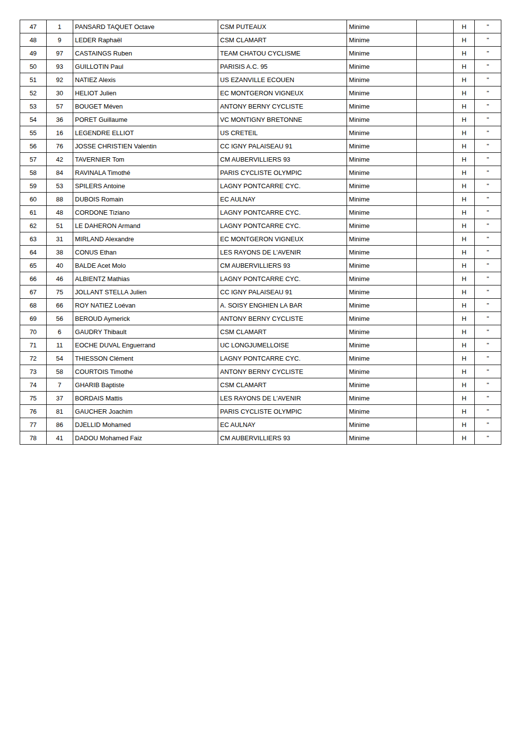| 47 | 1 | PANSARD TAQUET Octave | CSM PUTEAUX | Minime | | H | " |
| 48 | 9 | LEDER Raphaël | CSM CLAMART | Minime | | H | " |
| 49 | 97 | CASTAINGS Ruben | TEAM CHATOU CYCLISME | Minime | | H | " |
| 50 | 93 | GUILLOTIN Paul | PARISIS A.C. 95 | Minime | | H | " |
| 51 | 92 | NATIEZ Alexis | US EZANVILLE ECOUEN | Minime | | H | " |
| 52 | 30 | HELIOT Julien | EC MONTGERON VIGNEUX | Minime | | H | " |
| 53 | 57 | BOUGET Méven | ANTONY BERNY CYCLISTE | Minime | | H | " |
| 54 | 36 | PORET Guillaume | VC MONTIGNY BRETONNE | Minime | | H | " |
| 55 | 16 | LEGENDRE ELLIOT | US CRETEIL | Minime | | H | " |
| 56 | 76 | JOSSE CHRISTIEN Valentin | CC IGNY PALAISEAU 91 | Minime | | H | " |
| 57 | 42 | TAVERNIER Tom | CM AUBERVILLIERS 93 | Minime | | H | " |
| 58 | 84 | RAVINALA Timothé | PARIS CYCLISTE OLYMPIC | Minime | | H | " |
| 59 | 53 | SPILERS Antoine | LAGNY PONTCARRE CYC. | Minime | | H | " |
| 60 | 88 | DUBOIS Romain | EC AULNAY | Minime | | H | " |
| 61 | 48 | CORDONE Tiziano | LAGNY PONTCARRE CYC. | Minime | | H | " |
| 62 | 51 | LE DAHERON Armand | LAGNY PONTCARRE CYC. | Minime | | H | " |
| 63 | 31 | MIRLAND Alexandre | EC MONTGERON VIGNEUX | Minime | | H | " |
| 64 | 38 | CONUS Ethan | LES RAYONS DE L'AVENIR | Minime | | H | " |
| 65 | 40 | BALDE Acet Molo | CM AUBERVILLIERS 93 | Minime | | H | " |
| 66 | 46 | ALBIENTZ Mathias | LAGNY PONTCARRE CYC. | Minime | | H | " |
| 67 | 75 | JOLLANT STELLA Julien | CC IGNY PALAISEAU 91 | Minime | | H | " |
| 68 | 66 | ROY NATIEZ Loévan | A. SOISY ENGHIEN LA BAR | Minime | | H | " |
| 69 | 56 | BEROUD Aymerick | ANTONY BERNY CYCLISTE | Minime | | H | " |
| 70 | 6 | GAUDRY Thibault | CSM CLAMART | Minime | | H | " |
| 71 | 11 | EOCHE DUVAL Enguerrand | UC LONGJUMELLOISE | Minime | | H | " |
| 72 | 54 | THIESSON Clément | LAGNY PONTCARRE CYC. | Minime | | H | " |
| 73 | 58 | COURTOIS Timothé | ANTONY BERNY CYCLISTE | Minime | | H | " |
| 74 | 7 | GHARIB Baptiste | CSM CLAMART | Minime | | H | " |
| 75 | 37 | BORDAIS Mattis | LES RAYONS DE L'AVENIR | Minime | | H | " |
| 76 | 81 | GAUCHER Joachim | PARIS CYCLISTE OLYMPIC | Minime | | H | " |
| 77 | 86 | DJELLID Mohamed | EC AULNAY | Minime | | H | " |
| 78 | 41 | DADOU Mohamed Faiz | CM AUBERVILLIERS 93 | Minime | | H | " |